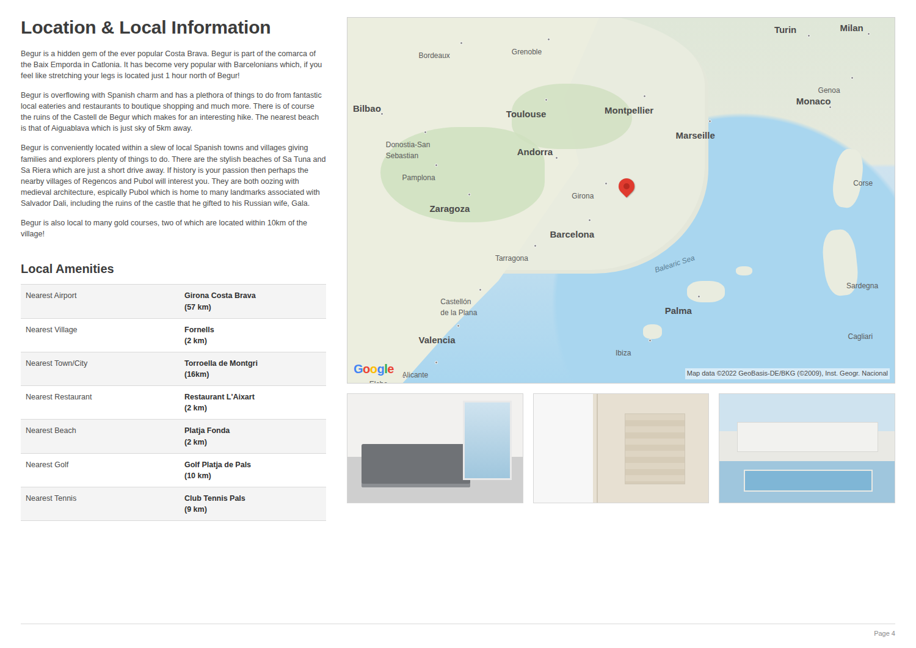Location & Local Information
Begur is a hidden gem of the ever popular Costa Brava. Begur is part of the comarca of the Baix Emporda in Catlonia. It has become very popular with Barcelonians which, if you feel like stretching your legs is located just 1 hour north of Begur!
Begur is overflowing with Spanish charm and has a plethora of things to do from fantastic local eateries and restaurants to boutique shopping and much more. There is of course the ruins of the Castell de Begur which makes for an interesting hike. The nearest beach is that of Aiguablava which is just sky of 5km away.
Begur is conveniently located within a slew of local Spanish towns and villages giving families and explorers plenty of things to do. There are the stylish beaches of Sa Tuna and Sa Riera which are just a short drive away. If history is your passion then perhaps the nearby villages of Regencos and Pubol will interest you. They are both oozing with medieval architecture, espically Pubol which is home to many landmarks associated with Salvador Dali, including the ruins of the castle that he gifted to his Russian wife, Gala.
Begur is also local to many gold courses, two of which are located within 10km of the village!
Local Amenities
| Nearest Airport | Girona Costa Brava (57 km) |
| Nearest Village | Fornells (2 km) |
| Nearest Town/City | Torroella de Montgri (16km) |
| Nearest Restaurant | Restaurant L'Aixart (2 km) |
| Nearest Beach | Platja Fonda (2 km) |
| Nearest Golf | Golf Platja de Pals (10 km) |
| Nearest Tennis | Club Tennis Pals (9 km) |
Bordeaux
Grenoble
Turin
Milan
Genoa
Toulouse
Montpellier
Marseille
Monaco
Bilbao
Donostia-San
Sebastian
Pamplona
Andorra
Girona
Zaragoza
Barcelona
Tarragona
Castellón
de la Plana
Valencia
Palma
Ibiza
Alicante
Elche
Corse
Sardegna
Cagliari
Balearic Sea
Google
Map data ©2022 GeoBasis-DE/BKG (©2009), Inst. Geogr. Nacional
Page 4